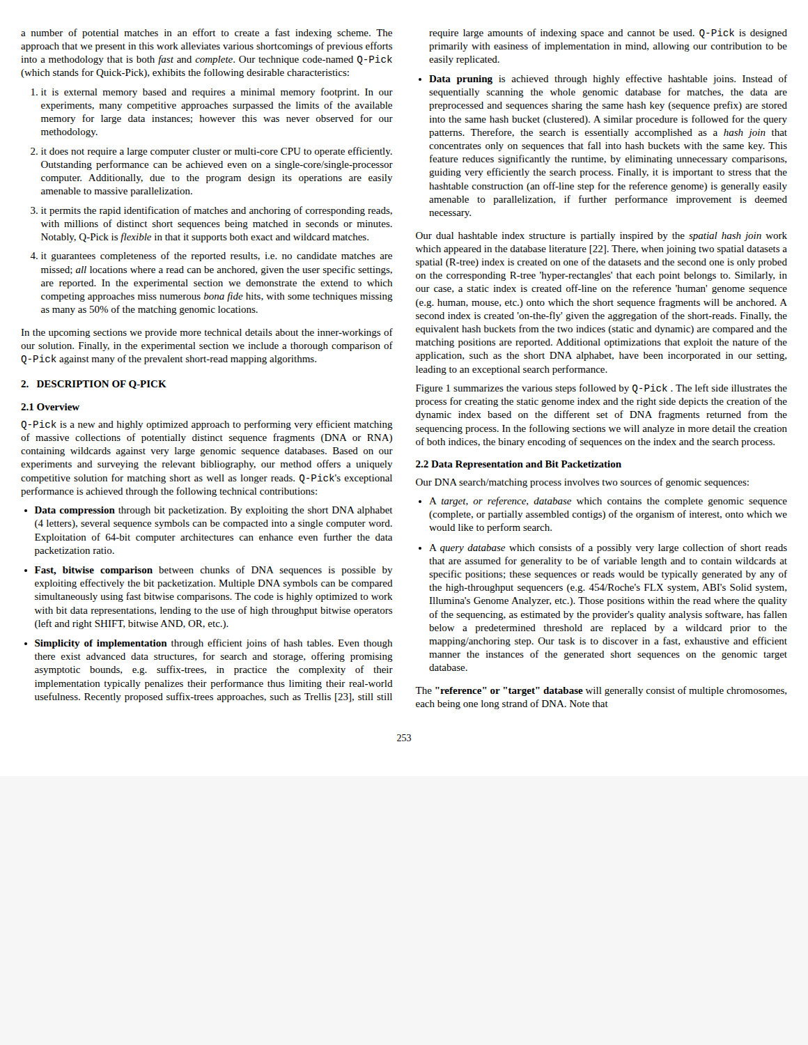a number of potential matches in an effort to create a fast indexing scheme. The approach that we present in this work alleviates various shortcomings of previous efforts into a methodology that is both fast and complete. Our technique code-named Q-Pick (which stands for Quick-Pick), exhibits the following desirable characteristics:
it is external memory based and requires a minimal memory footprint. In our experiments, many competitive approaches surpassed the limits of the available memory for large data instances; however this was never observed for our methodology.
it does not require a large computer cluster or multi-core CPU to operate efficiently. Outstanding performance can be achieved even on a single-core/single-processor computer. Additionally, due to the program design its operations are easily amenable to massive parallelization.
it permits the rapid identification of matches and anchoring of corresponding reads, with millions of distinct short sequences being matched in seconds or minutes. Notably, Q-Pick is flexible in that it supports both exact and wildcard matches.
it guarantees completeness of the reported results, i.e. no candidate matches are missed; all locations where a read can be anchored, given the user specific settings, are reported. In the experimental section we demonstrate the extend to which competing approaches miss numerous bona fide hits, with some techniques missing as many as 50% of the matching genomic locations.
In the upcoming sections we provide more technical details about the inner-workings of our solution. Finally, in the experimental section we include a thorough comparison of Q-Pick against many of the prevalent short-read mapping algorithms.
2. DESCRIPTION OF Q-PICK
2.1 Overview
Q-Pick is a new and highly optimized approach to performing very efficient matching of massive collections of potentially distinct sequence fragments (DNA or RNA) containing wildcards against very large genomic sequence databases. Based on our experiments and surveying the relevant bibliography, our method offers a uniquely competitive solution for matching short as well as longer reads. Q-Pick's exceptional performance is achieved through the following technical contributions:
Data compression through bit packetization. By exploiting the short DNA alphabet (4 letters), several sequence symbols can be compacted into a single computer word. Exploitation of 64-bit computer architectures can enhance even further the data packetization ratio.
Fast, bitwise comparison between chunks of DNA sequences is possible by exploiting effectively the bit packetization. Multiple DNA symbols can be compared simultaneously using fast bitwise comparisons. The code is highly optimized to work with bit data representations, lending to the use of high throughput bitwise operators (left and right SHIFT, bitwise AND, OR, etc.).
Simplicity of implementation through efficient joins of hash tables. Even though there exist advanced data structures, for search and storage, offering promising asymptotic bounds, e.g. suffix-trees, in practice the complexity of their implementation typically penalizes their performance thus limiting their real-world usefulness. Recently proposed suffix-trees approaches, such as Trellis [23], still still require large amounts of indexing space and cannot be used. Q-Pick is designed primarily with easiness of implementation in mind, allowing our contribution to be easily replicated.
Data pruning is achieved through highly effective hashtable joins. Instead of sequentially scanning the whole genomic database for matches, the data are preprocessed and sequences sharing the same hash key (sequence prefix) are stored into the same hash bucket (clustered). A similar procedure is followed for the query patterns. Therefore, the search is essentially accomplished as a hash join that concentrates only on sequences that fall into hash buckets with the same key. This feature reduces significantly the runtime, by eliminating unnecessary comparisons, guiding very efficiently the search process. Finally, it is important to stress that the hashtable construction (an off-line step for the reference genome) is generally easily amenable to parallelization, if further performance improvement is deemed necessary.
Our dual hashtable index structure is partially inspired by the spatial hash join work which appeared in the database literature [22]. There, when joining two spatial datasets a spatial (R-tree) index is created on one of the datasets and the second one is only probed on the corresponding R-tree 'hyper-rectangles' that each point belongs to. Similarly, in our case, a static index is created off-line on the reference 'human' genome sequence (e.g. human, mouse, etc.) onto which the short sequence fragments will be anchored. A second index is created 'on-the-fly' given the aggregation of the short-reads. Finally, the equivalent hash buckets from the two indices (static and dynamic) are compared and the matching positions are reported. Additional optimizations that exploit the nature of the application, such as the short DNA alphabet, have been incorporated in our setting, leading to an exceptional search performance.
Figure 1 summarizes the various steps followed by Q-Pick . The left side illustrates the process for creating the static genome index and the right side depicts the creation of the dynamic index based on the different set of DNA fragments returned from the sequencing process. In the following sections we will analyze in more detail the creation of both indices, the binary encoding of sequences on the index and the search process.
2.2 Data Representation and Bit Packetization
Our DNA search/matching process involves two sources of genomic sequences:
A target, or reference, database which contains the complete genomic sequence (complete, or partially assembled contigs) of the organism of interest, onto which we would like to perform search.
A query database which consists of a possibly very large collection of short reads that are assumed for generality to be of variable length and to contain wildcards at specific positions; these sequences or reads would be typically generated by any of the high-throughput sequencers (e.g. 454/Roche's FLX system, ABI's Solid system, Illumina's Genome Analyzer, etc.). Those positions within the read where the quality of the sequencing, as estimated by the provider's quality analysis software, has fallen below a predetermined threshold are replaced by a wildcard prior to the mapping/anchoring step. Our task is to discover in a fast, exhaustive and efficient manner the instances of the generated short sequences on the genomic target database.
The "reference" or "target" database will generally consist of multiple chromosomes, each being one long strand of DNA. Note that
253